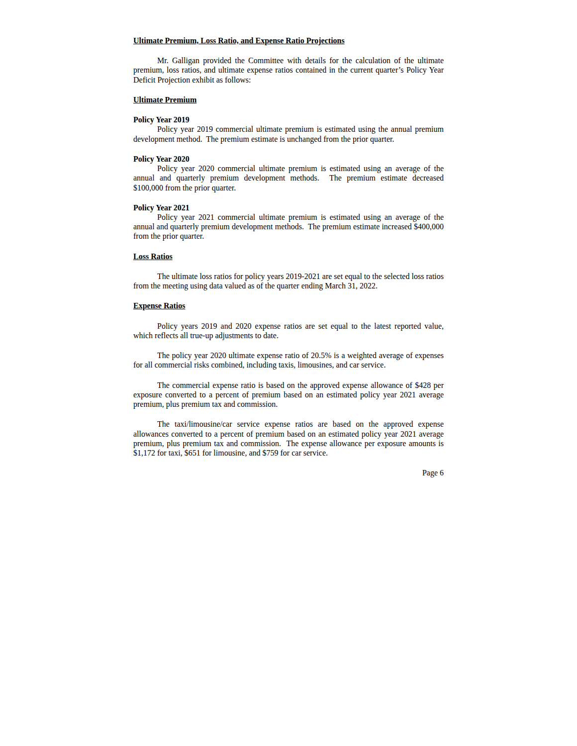Ultimate Premium, Loss Ratio, and Expense Ratio Projections
Mr. Galligan provided the Committee with details for the calculation of the ultimate premium, loss ratios, and ultimate expense ratios contained in the current quarter’s Policy Year Deficit Projection exhibit as follows:
Ultimate Premium
Policy Year 2019
Policy year 2019 commercial ultimate premium is estimated using the annual premium development method. The premium estimate is unchanged from the prior quarter.
Policy Year 2020
Policy year 2020 commercial ultimate premium is estimated using an average of the annual and quarterly premium development methods. The premium estimate decreased $100,000 from the prior quarter.
Policy Year 2021
Policy year 2021 commercial ultimate premium is estimated using an average of the annual and quarterly premium development methods. The premium estimate increased $400,000 from the prior quarter.
Loss Ratios
The ultimate loss ratios for policy years 2019-2021 are set equal to the selected loss ratios from the meeting using data valued as of the quarter ending March 31, 2022.
Expense Ratios
Policy years 2019 and 2020 expense ratios are set equal to the latest reported value, which reflects all true-up adjustments to date.
The policy year 2020 ultimate expense ratio of 20.5% is a weighted average of expenses for all commercial risks combined, including taxis, limousines, and car service.
The commercial expense ratio is based on the approved expense allowance of $428 per exposure converted to a percent of premium based on an estimated policy year 2021 average premium, plus premium tax and commission.
The taxi/limousine/car service expense ratios are based on the approved expense allowances converted to a percent of premium based on an estimated policy year 2021 average premium, plus premium tax and commission. The expense allowance per exposure amounts is $1,172 for taxi, $651 for limousine, and $759 for car service.
Page 6